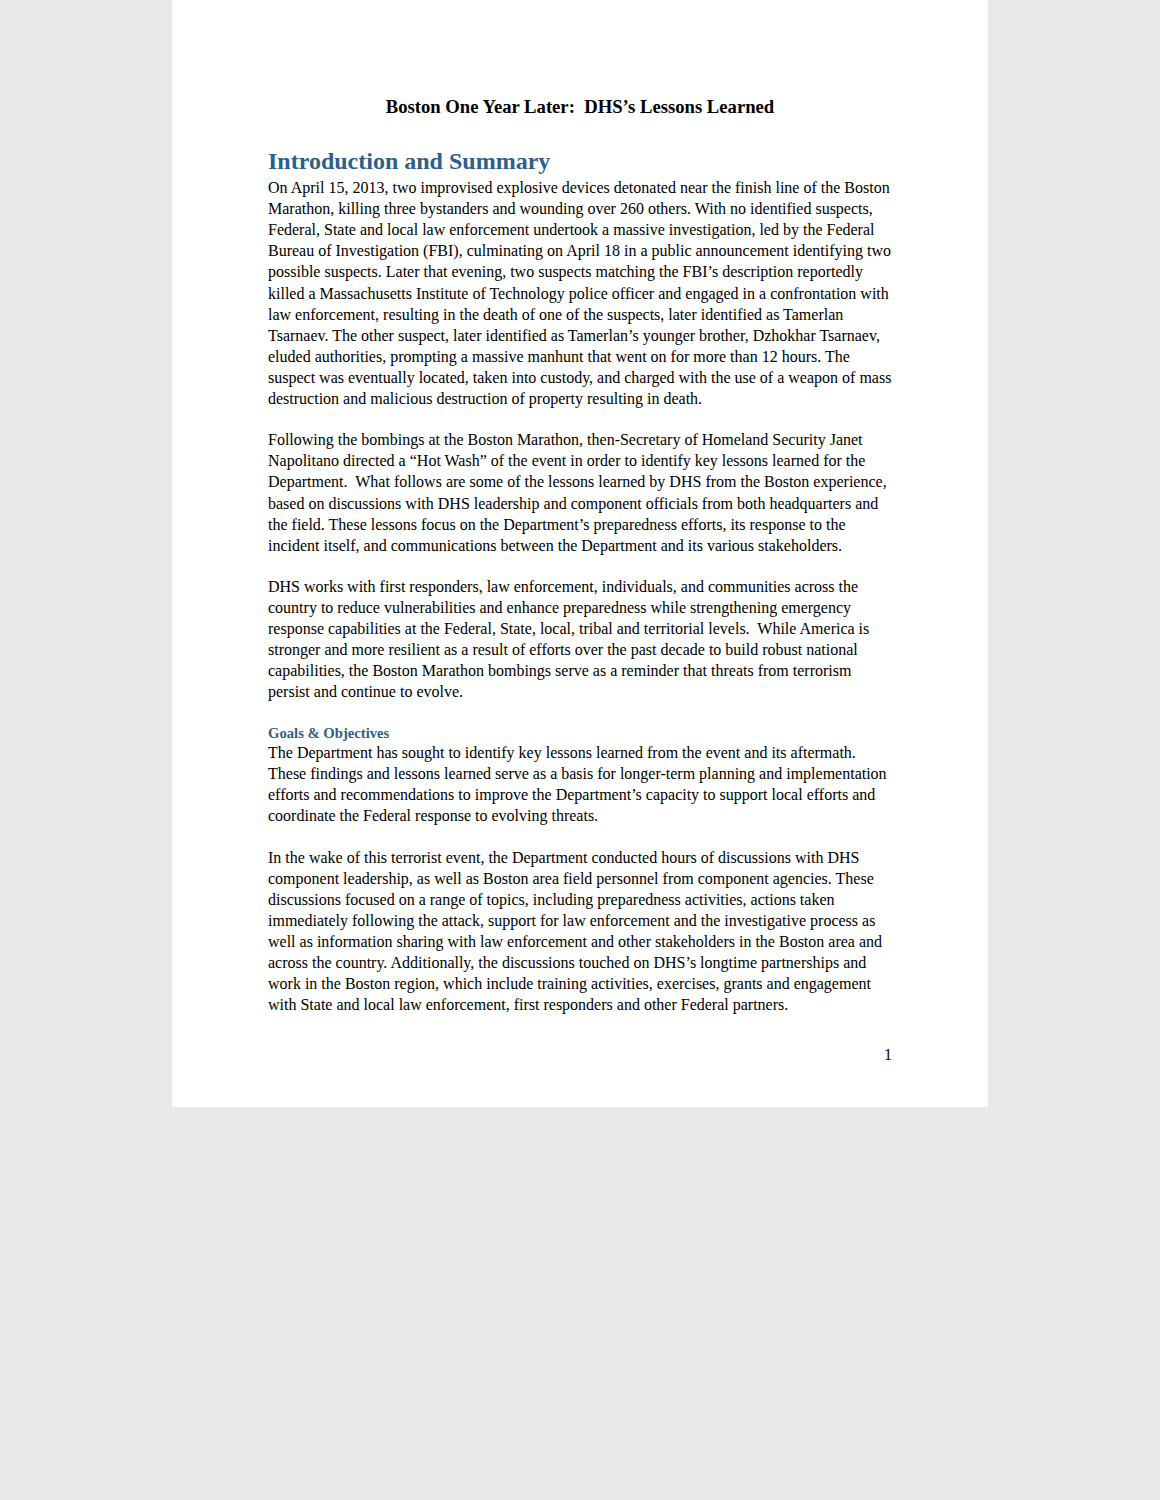Boston One Year Later: DHS’s Lessons Learned
Introduction and Summary
On April 15, 2013, two improvised explosive devices detonated near the finish line of the Boston Marathon, killing three bystanders and wounding over 260 others. With no identified suspects, Federal, State and local law enforcement undertook a massive investigation, led by the Federal Bureau of Investigation (FBI), culminating on April 18 in a public announcement identifying two possible suspects. Later that evening, two suspects matching the FBI’s description reportedly killed a Massachusetts Institute of Technology police officer and engaged in a confrontation with law enforcement, resulting in the death of one of the suspects, later identified as Tamerlan Tsarnaev. The other suspect, later identified as Tamerlan’s younger brother, Dzhokhar Tsarnaev, eluded authorities, prompting a massive manhunt that went on for more than 12 hours. The suspect was eventually located, taken into custody, and charged with the use of a weapon of mass destruction and malicious destruction of property resulting in death.
Following the bombings at the Boston Marathon, then-Secretary of Homeland Security Janet Napolitano directed a “Hot Wash” of the event in order to identify key lessons learned for the Department. What follows are some of the lessons learned by DHS from the Boston experience, based on discussions with DHS leadership and component officials from both headquarters and the field. These lessons focus on the Department’s preparedness efforts, its response to the incident itself, and communications between the Department and its various stakeholders.
DHS works with first responders, law enforcement, individuals, and communities across the country to reduce vulnerabilities and enhance preparedness while strengthening emergency response capabilities at the Federal, State, local, tribal and territorial levels. While America is stronger and more resilient as a result of efforts over the past decade to build robust national capabilities, the Boston Marathon bombings serve as a reminder that threats from terrorism persist and continue to evolve.
Goals & Objectives
The Department has sought to identify key lessons learned from the event and its aftermath. These findings and lessons learned serve as a basis for longer-term planning and implementation efforts and recommendations to improve the Department’s capacity to support local efforts and coordinate the Federal response to evolving threats.
In the wake of this terrorist event, the Department conducted hours of discussions with DHS component leadership, as well as Boston area field personnel from component agencies. These discussions focused on a range of topics, including preparedness activities, actions taken immediately following the attack, support for law enforcement and the investigative process as well as information sharing with law enforcement and other stakeholders in the Boston area and across the country. Additionally, the discussions touched on DHS’s longtime partnerships and work in the Boston region, which include training activities, exercises, grants and engagement with State and local law enforcement, first responders and other Federal partners.
1